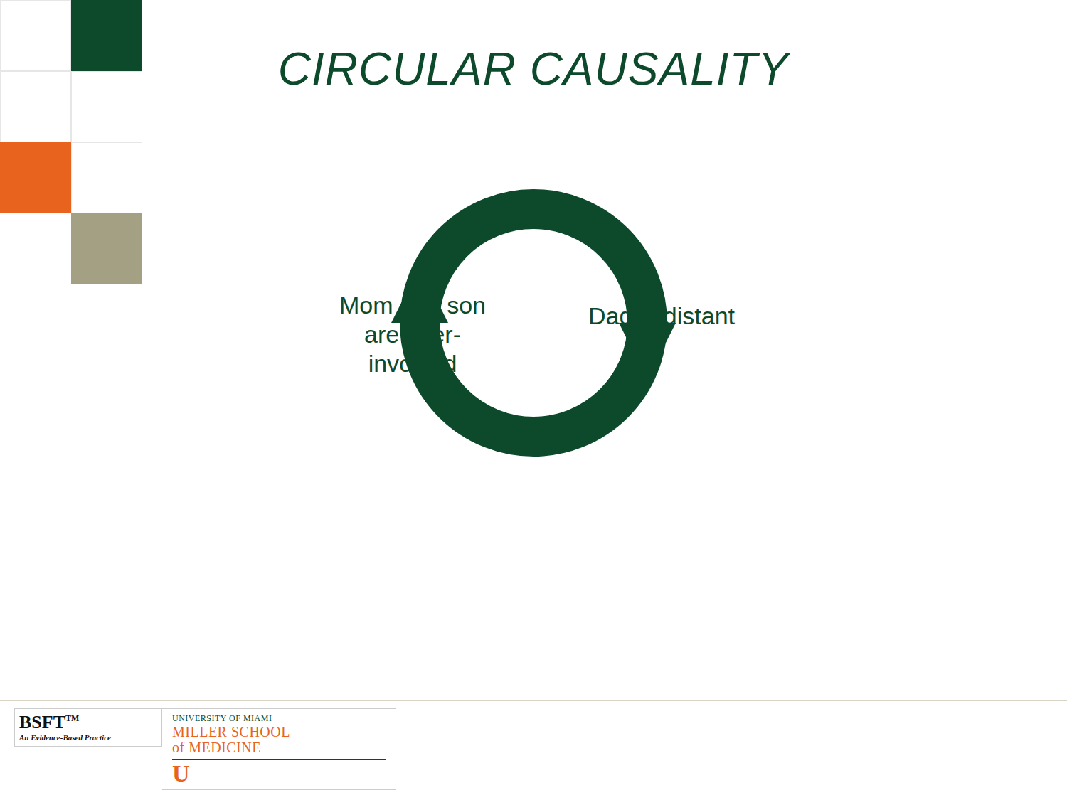CIRCULAR CAUSALITY
Mom and son
are over-involved
Dad is distant
BSFTTM
An Evidence-Based Practice
UNIVERSITY OF MIAMI
MILLER SCHOOL
of MEDICINE
U